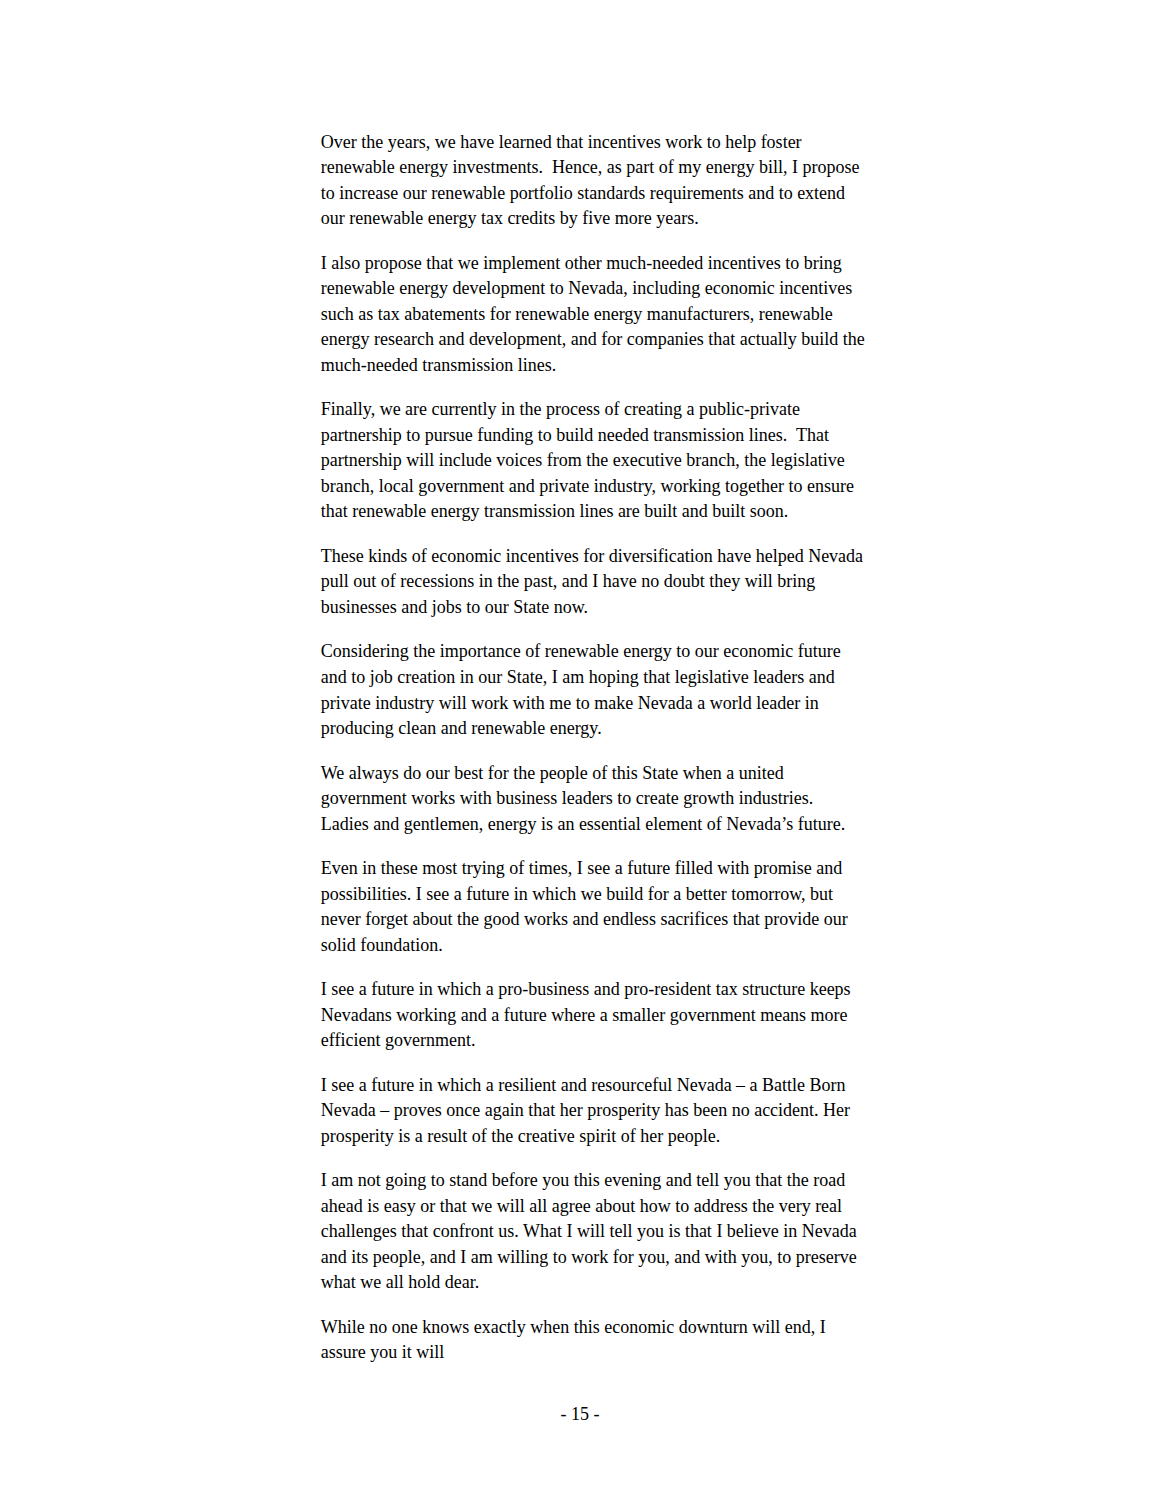Over the years, we have learned that incentives work to help foster renewable energy investments. Hence, as part of my energy bill, I propose to increase our renewable portfolio standards requirements and to extend our renewable energy tax credits by five more years.
I also propose that we implement other much-needed incentives to bring renewable energy development to Nevada, including economic incentives such as tax abatements for renewable energy manufacturers, renewable energy research and development, and for companies that actually build the much-needed transmission lines.
Finally, we are currently in the process of creating a public-private partnership to pursue funding to build needed transmission lines. That partnership will include voices from the executive branch, the legislative branch, local government and private industry, working together to ensure that renewable energy transmission lines are built and built soon.
These kinds of economic incentives for diversification have helped Nevada pull out of recessions in the past, and I have no doubt they will bring businesses and jobs to our State now.
Considering the importance of renewable energy to our economic future and to job creation in our State, I am hoping that legislative leaders and private industry will work with me to make Nevada a world leader in producing clean and renewable energy.
We always do our best for the people of this State when a united government works with business leaders to create growth industries. Ladies and gentlemen, energy is an essential element of Nevada’s future.
Even in these most trying of times, I see a future filled with promise and possibilities. I see a future in which we build for a better tomorrow, but never forget about the good works and endless sacrifices that provide our solid foundation.
I see a future in which a pro-business and pro-resident tax structure keeps Nevadans working and a future where a smaller government means more efficient government.
I see a future in which a resilient and resourceful Nevada – a Battle Born Nevada – proves once again that her prosperity has been no accident. Her prosperity is a result of the creative spirit of her people.
I am not going to stand before you this evening and tell you that the road ahead is easy or that we will all agree about how to address the very real challenges that confront us. What I will tell you is that I believe in Nevada and its people, and I am willing to work for you, and with you, to preserve what we all hold dear.
While no one knows exactly when this economic downturn will end, I assure you it will
- 15 -